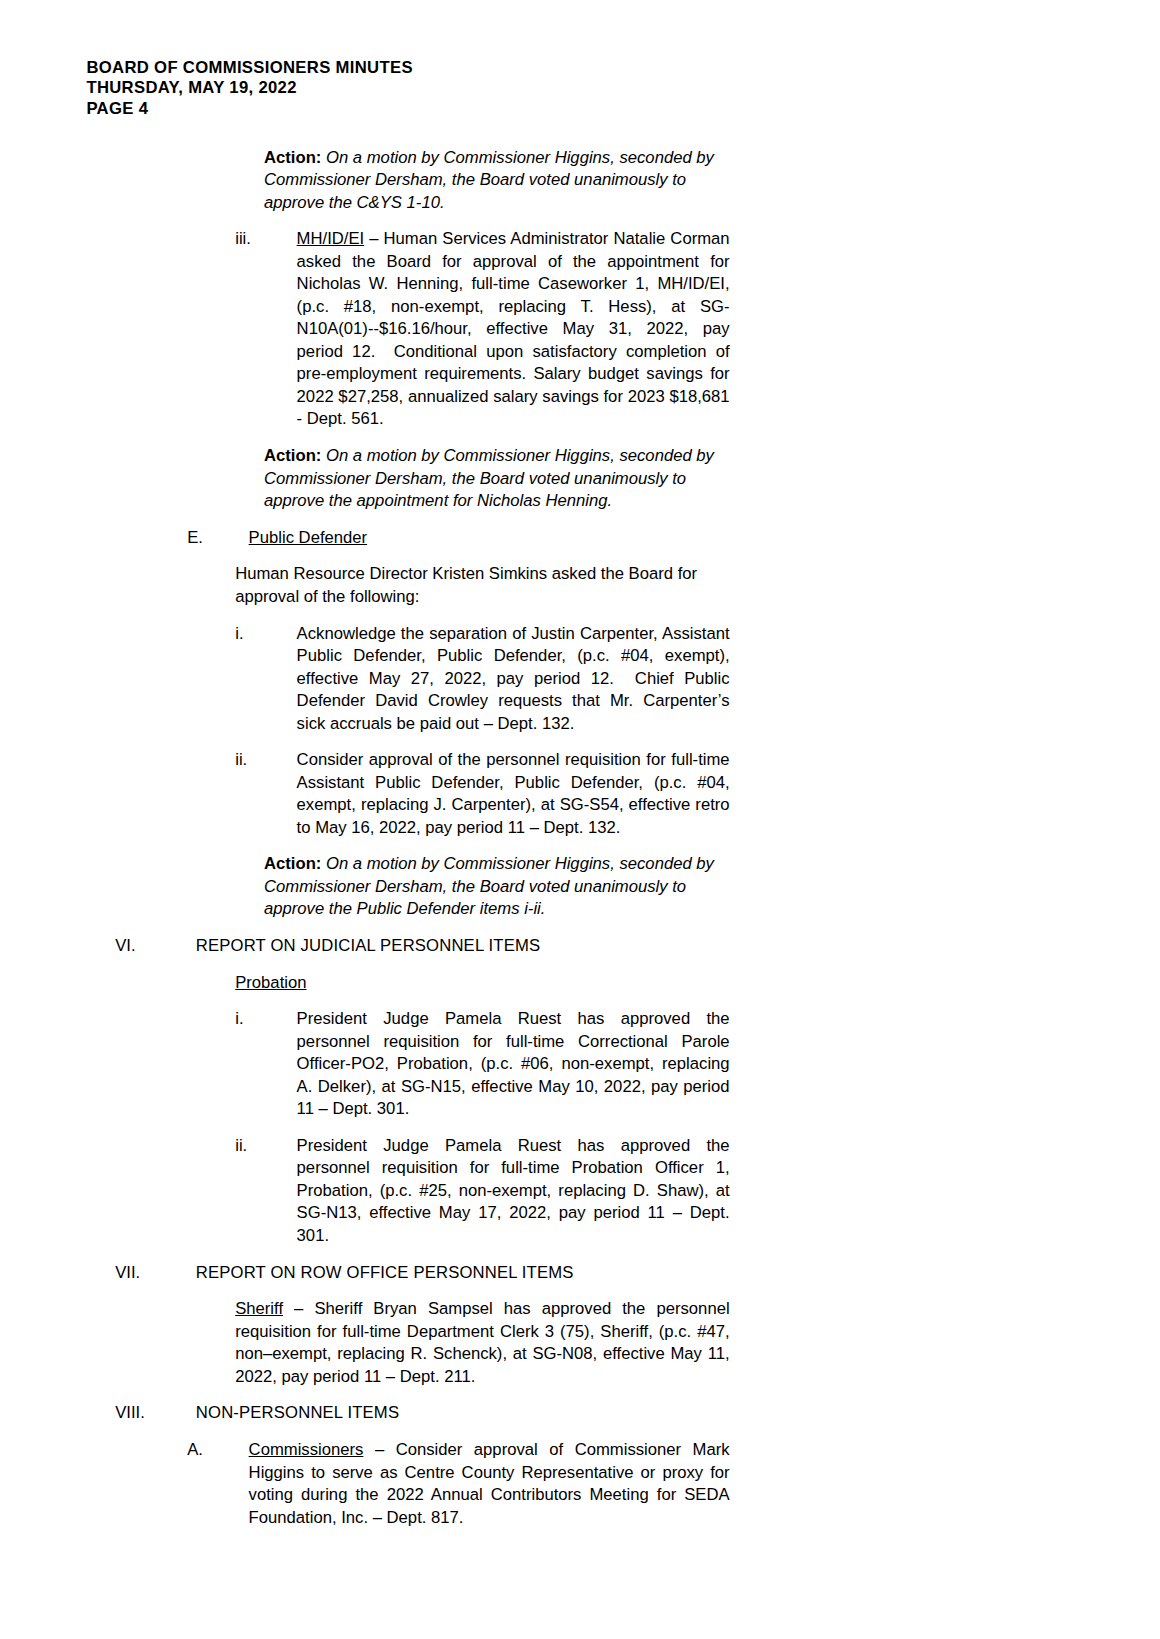Board of Commissioners Minutes
Thursday, May 19, 2022
Page 4
Action: On a motion by Commissioner Higgins, seconded by Commissioner Dersham, the Board voted unanimously to approve the C&YS 1-10.
iii. MH/ID/EI – Human Services Administrator Natalie Corman asked the Board for approval of the appointment for Nicholas W. Henning, full-time Caseworker 1, MH/ID/EI, (p.c. #18, non-exempt, replacing T. Hess), at SG-N10A(01)--$16.16/hour, effective May 31, 2022, pay period 12. Conditional upon satisfactory completion of pre-employment requirements. Salary budget savings for 2022 $27,258, annualized salary savings for 2023 $18,681 - Dept. 561.
Action: On a motion by Commissioner Higgins, seconded by Commissioner Dersham, the Board voted unanimously to approve the appointment for Nicholas Henning.
E. Public Defender
Human Resource Director Kristen Simkins asked the Board for approval of the following:
i. Acknowledge the separation of Justin Carpenter, Assistant Public Defender, Public Defender, (p.c. #04, exempt), effective May 27, 2022, pay period 12. Chief Public Defender David Crowley requests that Mr. Carpenter’s sick accruals be paid out – Dept. 132.
ii. Consider approval of the personnel requisition for full-time Assistant Public Defender, Public Defender, (p.c. #04, exempt, replacing J. Carpenter), at SG-S54, effective retro to May 16, 2022, pay period 11 – Dept. 132.
Action: On a motion by Commissioner Higgins, seconded by Commissioner Dersham, the Board voted unanimously to approve the Public Defender items i-ii.
VI. Report on Judicial Personnel Items
Probation
i. President Judge Pamela Ruest has approved the personnel requisition for full-time Correctional Parole Officer-PO2, Probation, (p.c. #06, non-exempt, replacing A. Delker), at SG-N15, effective May 10, 2022, pay period 11 – Dept. 301.
ii. President Judge Pamela Ruest has approved the personnel requisition for full-time Probation Officer 1, Probation, (p.c. #25, non-exempt, replacing D. Shaw), at SG-N13, effective May 17, 2022, pay period 11 – Dept. 301.
VII. Report on Row Office Personnel Items
Sheriff – Sheriff Bryan Sampsel has approved the personnel requisition for full-time Department Clerk 3 (75), Sheriff, (p.c. #47, non–exempt, replacing R. Schenck), at SG-N08, effective May 11, 2022, pay period 11 – Dept. 211.
VIII. Non-Personnel Items
A. Commissioners – Consider approval of Commissioner Mark Higgins to serve as Centre County Representative or proxy for voting during the 2022 Annual Contributors Meeting for SEDA Foundation, Inc. – Dept. 817.